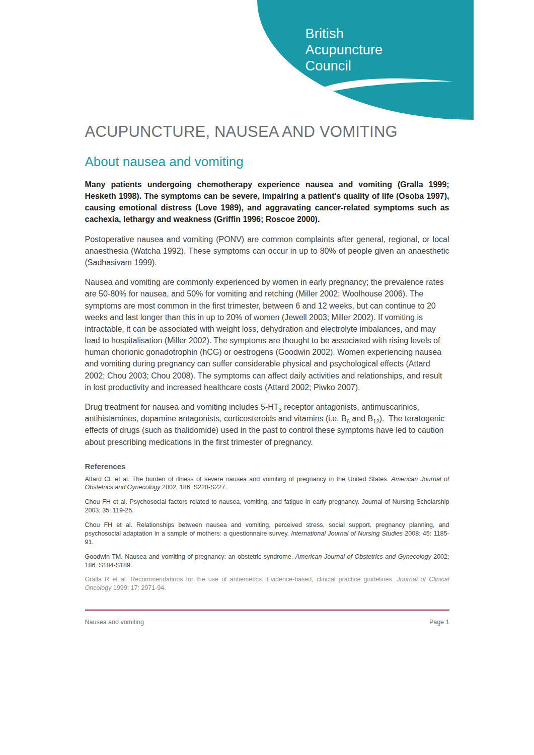British
Acupuncture
Council
ACUPUNCTURE, NAUSEA AND VOMITING
About nausea and vomiting
Many patients undergoing chemotherapy experience nausea and vomiting (Gralla 1999; Hesketh 1998). The symptoms can be severe, impairing a patient's quality of life (Osoba 1997), causing emotional distress (Love 1989), and aggravating cancer-related symptoms such as cachexia, lethargy and weakness (Griffin 1996; Roscoe 2000).
Postoperative nausea and vomiting (PONV) are common complaints after general, regional, or local anaesthesia (Watcha 1992). These symptoms can occur in up to 80% of people given an anaesthetic (Sadhasivam 1999).
Nausea and vomiting are commonly experienced by women in early pregnancy; the prevalence rates are 50-80% for nausea, and 50% for vomiting and retching (Miller 2002; Woolhouse 2006). The symptoms are most common in the first trimester, between 6 and 12 weeks, but can continue to 20 weeks and last longer than this in up to 20% of women (Jewell 2003; Miller 2002). If vomiting is intractable, it can be associated with weight loss, dehydration and electrolyte imbalances, and may lead to hospitalisation (Miller 2002). The symptoms are thought to be associated with rising levels of human chorionic gonadotrophin (hCG) or oestrogens (Goodwin 2002). Women experiencing nausea and vomiting during pregnancy can suffer considerable physical and psychological effects (Attard 2002; Chou 2003; Chou 2008). The symptoms can affect daily activities and relationships, and result in lost productivity and increased healthcare costs (Attard 2002; Piwko 2007).
Drug treatment for nausea and vomiting includes 5-HT3 receptor antagonists, antimuscarinics, antihistamines, dopamine antagonists, corticosteroids and vitamins (i.e. B6 and B12). The teratogenic effects of drugs (such as thalidomide) used in the past to control these symptoms have led to caution about prescribing medications in the first trimester of pregnancy.
References
Attard CL et al. The burden of illness of severe nausea and vomiting of pregnancy in the United States. American Journal of Obstetrics and Gynecology 2002; 186: S220-S227.
Chou FH et al. Psychosocial factors related to nausea, vomiting, and fatigue in early pregnancy. Journal of Nursing Scholarship 2003; 35: 119-25.
Chou FH et al. Relationships between nausea and vomiting, perceived stress, social support, pregnancy planning, and psychosocial adaptation in a sample of mothers: a questionnaire survey. International Journal of Nursing Studies 2008; 45: 1185-91.
Goodwin TM. Nausea and vomiting of pregnancy: an obstetric syndrome. American Journal of Obstetrics and Gynecology 2002; 186: S184-S189.
Gralla R et al. Recommendations for the use of antiemetics: Evidence-based, clinical practice guidelines. Journal of Clinical Oncology 1999; 17: 2971-94.
Nausea and vomiting Page 1